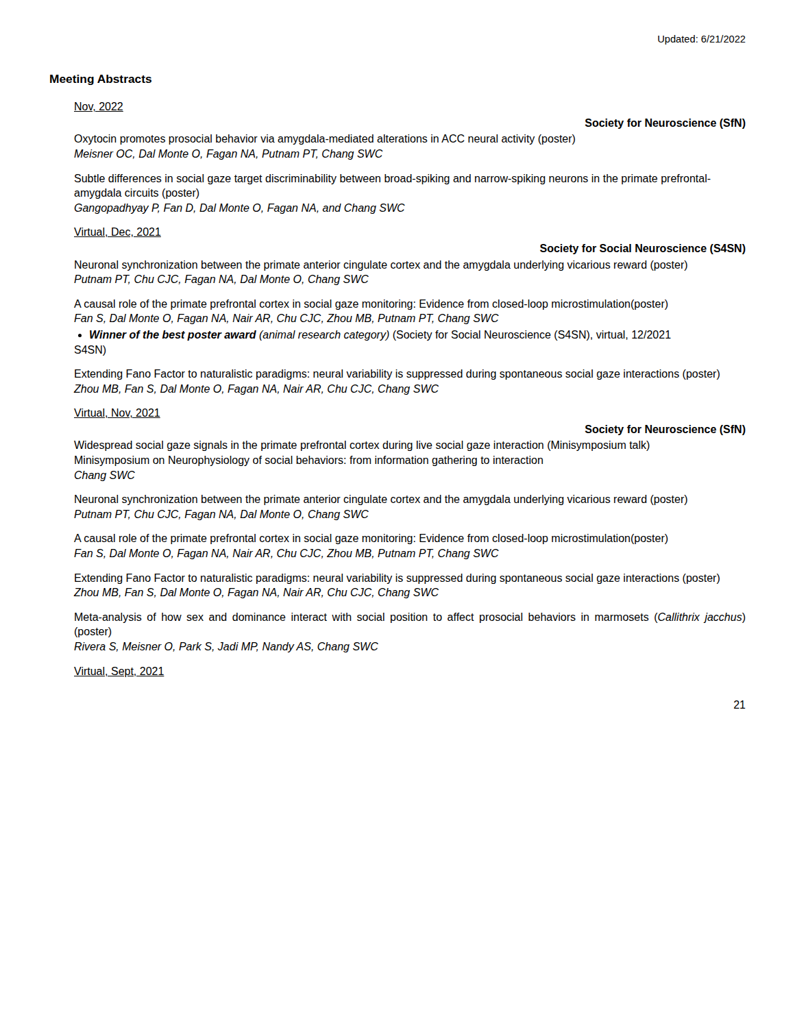Updated: 6/21/2022
Meeting Abstracts
Nov, 2022
Society for Neuroscience (SfN)
Oxytocin promotes prosocial behavior via amygdala-mediated alterations in ACC neural activity (poster)
Meisner OC, Dal Monte O, Fagan NA, Putnam PT, Chang SWC
Subtle differences in social gaze target discriminability between broad-spiking and narrow-spiking neurons in the primate prefrontal-amygdala circuits (poster)
Gangopadhyay P, Fan D, Dal Monte O, Fagan NA, and Chang SWC
Virtual, Dec, 2021
Society for Social Neuroscience (S4SN)
Neuronal synchronization between the primate anterior cingulate cortex and the amygdala underlying vicarious reward (poster)
Putnam PT, Chu CJC, Fagan NA, Dal Monte O, Chang SWC
A causal role of the primate prefrontal cortex in social gaze monitoring: Evidence from closed-loop microstimulation(poster)
Fan S, Dal Monte O, Fagan NA, Nair AR, Chu CJC, Zhou MB, Putnam PT, Chang SWC
Winner of the best poster award (animal research category) (Society for Social Neuroscience (S4SN), virtual, 12/2021
S4SN)
Extending Fano Factor to naturalistic paradigms: neural variability is suppressed during spontaneous social gaze interactions (poster)
Zhou MB, Fan S, Dal Monte O, Fagan NA, Nair AR, Chu CJC, Chang SWC
Virtual, Nov, 2021
Society for Neuroscience (SfN)
Widespread social gaze signals in the primate prefrontal cortex during live social gaze interaction (Minisymposium talk)
Minisymposium on Neurophysiology of social behaviors: from information gathering to interaction
Chang SWC
Neuronal synchronization between the primate anterior cingulate cortex and the amygdala underlying vicarious reward (poster)
Putnam PT, Chu CJC, Fagan NA, Dal Monte O, Chang SWC
A causal role of the primate prefrontal cortex in social gaze monitoring: Evidence from closed-loop microstimulation(poster)
Fan S, Dal Monte O, Fagan NA, Nair AR, Chu CJC, Zhou MB, Putnam PT, Chang SWC
Extending Fano Factor to naturalistic paradigms: neural variability is suppressed during spontaneous social gaze interactions (poster)
Zhou MB, Fan S, Dal Monte O, Fagan NA, Nair AR, Chu CJC, Chang SWC
Meta-analysis of how sex and dominance interact with social position to affect prosocial behaviors in marmosets (Callithrix jacchus) (poster)
Rivera S, Meisner O, Park S, Jadi MP, Nandy AS, Chang SWC
Virtual, Sept, 2021
21